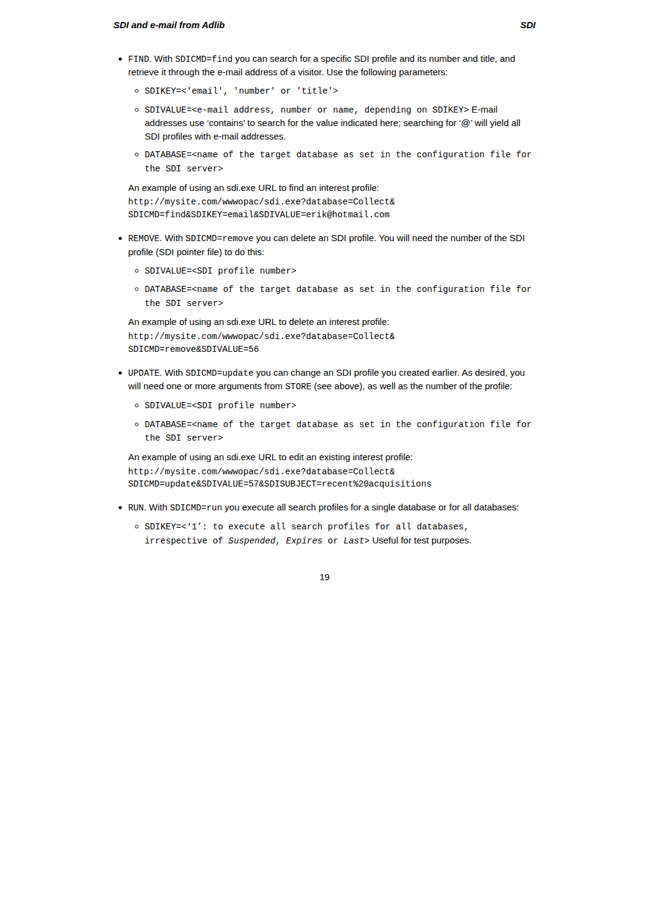SDI and e-mail from Adlib SDI
FIND. With SDICMD=find you can search for a specific SDI profile and its number and title, and retrieve it through the e-mail address of a visitor. Use the following parameters:
SDIKEY=<'email', 'number' or 'title'>
SDIVALUE=<e-mail address, number or name, depending on SDIKEY> E-mail addresses use ‘contains’ to search for the value indicated here; searching for ‘@’ will yield all SDI profiles with e-mail addresses.
DATABASE=<name of the target database as set in the configuration file for the SDI server>
An example of using an sdi.exe URL to find an interest profile:
http://mysite.com/wwwopac/sdi.exe?database=Collect&
SDICMD=find&SDIKEY=email&SDIVALUE=erik@hotmail.com
REMOVE. With SDICMD=remove you can delete an SDI profile. You will need the number of the SDI profile (SDI pointer file) to do this:
SDIVALUE=<SDI profile number>
DATABASE=<name of the target database as set in the configuration file for the SDI server>
An example of using an sdi.exe URL to delete an interest profile:
http://mysite.com/wwwopac/sdi.exe?database=Collect&
SDICMD=remove&SDIVALUE=56
UPDATE. With SDICMD=update you can change an SDI profile you created earlier. As desired, you will need one or more arguments from STORE (see above), as well as the number of the profile:
SDIVALUE=<SDI profile number>
DATABASE=<name of the target database as set in the configuration file for the SDI server>
An example of using an sdi.exe URL to edit an existing interest profile:
http://mysite.com/wwwopac/sdi.exe?database=Collect&
SDICMD=update&SDIVALUE=57&SDISUBJECT=recent%20acquisitions
RUN. With SDICMD=run you execute all search profiles for a single database or for all databases:
SDIKEY=<‘1’: to execute all search profiles for all databases, irrespective of Suspended, Expires or Last> Useful for test purposes.
19